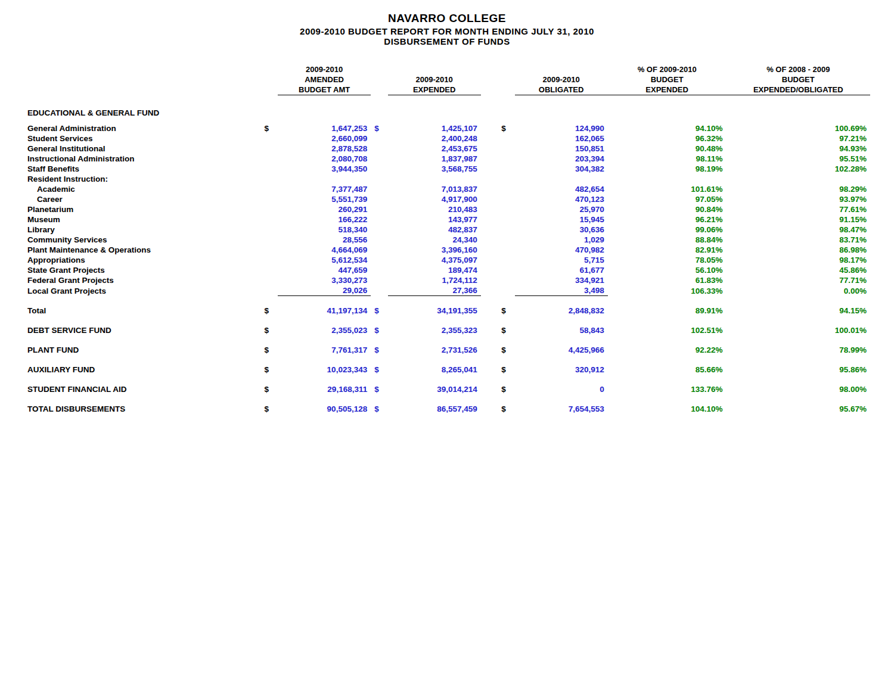NAVARRO COLLEGE
2009-2010 BUDGET REPORT FOR MONTH ENDING JULY 31, 2010
DISBURSEMENT OF FUNDS
| | | 2009-2010 | | | | | | % OF 2009-2010 | % OF 2008 - 2009 |
| | | AMENDED | | 2009-2010 | | | 2009-2010 | BUDGET | BUDGET |
| | | BUDGET AMT | | EXPENDED | | | OBLIGATED | EXPENDED | EXPENDED/OBLIGATED |
| EDUCATIONAL & GENERAL FUND |
| General Administration | $ | 1,647,253 | $ | 1,425,107 | | $ | 124,990 | 94.10% | 100.69% |
| Student Services | | 2,660,099 | | 2,400,248 | | | 162,065 | 96.32% | 97.21% |
| General Institutional | | 2,878,528 | | 2,453,675 | | | 150,851 | 90.48% | 94.93% |
| Instructional Administration | | 2,080,708 | | 1,837,987 | | | 203,394 | 98.11% | 95.51% |
| Staff Benefits | | 3,944,350 | | 3,568,755 | | | 304,382 | 98.19% | 102.28% |
| Resident Instruction: | | | | | | | | | |
| Academic | | 7,377,487 | | 7,013,837 | | | 482,654 | 101.61% | 98.29% |
| Career | | 5,551,739 | | 4,917,900 | | | 470,123 | 97.05% | 93.97% |
| Planetarium | | 260,291 | | 210,483 | | | 25,970 | 90.84% | 77.61% |
| Museum | | 166,222 | | 143,977 | | | 15,945 | 96.21% | 91.15% |
| Library | | 518,340 | | 482,837 | | | 30,636 | 99.06% | 98.47% |
| Community Services | | 28,556 | | 24,340 | | | 1,029 | 88.84% | 83.71% |
| Plant Maintenance & Operations | | 4,664,069 | | 3,396,160 | | | 470,982 | 82.91% | 86.98% |
| Appropriations | | 5,612,534 | | 4,375,097 | | | 5,715 | 78.05% | 98.17% |
| State Grant Projects | | 447,659 | | 189,474 | | | 61,677 | 56.10% | 45.86% |
| Federal Grant Projects | | 3,330,273 | | 1,724,112 | | | 334,921 | 61.83% | 77.71% |
| Local Grant Projects | | 29,026 | | 27,366 | | | 3,498 | 106.33% | 0.00% |
| Total | $ | 41,197,134 | $ | 34,191,355 | | $ | 2,848,832 | 89.91% | 94.15% |
| DEBT SERVICE FUND | $ | 2,355,023 | $ | 2,355,323 | | $ | 58,843 | 102.51% | 100.01% |
| PLANT FUND | $ | 7,761,317 | $ | 2,731,526 | | $ | 4,425,966 | 92.22% | 78.99% |
| AUXILIARY FUND | $ | 10,023,343 | $ | 8,265,041 | | $ | 320,912 | 85.66% | 95.86% |
| STUDENT FINANCIAL AID | $ | 29,168,311 | $ | 39,014,214 | | $ | 0 | 133.76% | 98.00% |
| TOTAL DISBURSEMENTS | $ | 90,505,128 | $ | 86,557,459 | | $ | 7,654,553 | 104.10% | 95.67% |